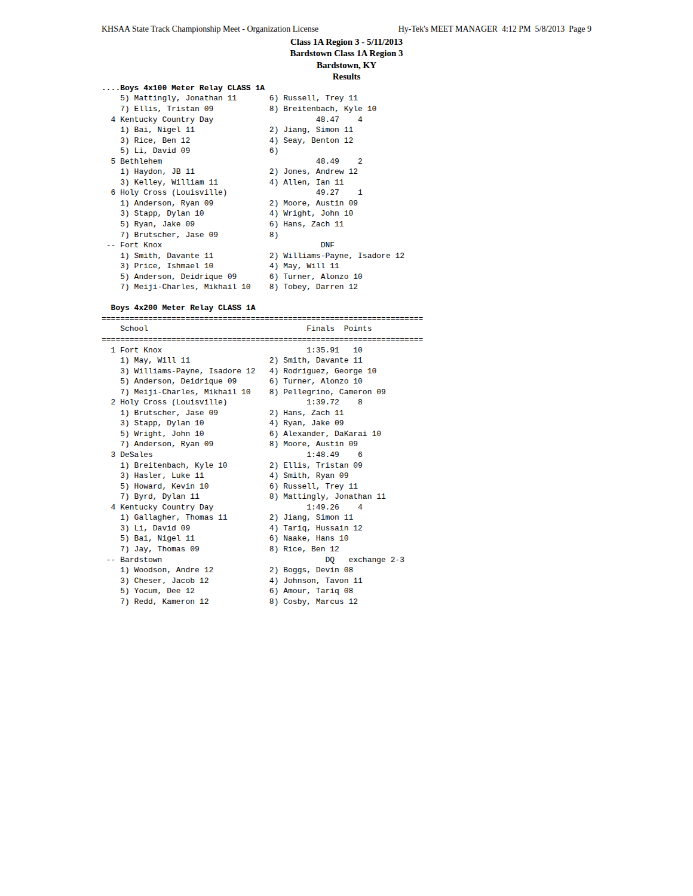KHSAA State Track Championship Meet - Organization License Hy-Tek's MEET MANAGER 4:12 PM 5/8/2013 Page 9
Class 1A Region 3 - 5/11/2013
Bardstown Class 1A Region 3
Bardstown, KY
Results
....Boys 4x100 Meter Relay CLASS 1A
    5) Mattingly, Jonathan 11       6) Russell, Trey 11
    7) Ellis, Tristan 09            8) Breitenbach, Kyle 10
  4 Kentucky Country Day                      48.47    4
    1) Bai, Nigel 11                2) Jiang, Simon 11
    3) Rice, Ben 12                 4) Seay, Benton 12
    5) Li, David 09                 6)
  5 Bethlehem                                 48.49    2
    1) Haydon, JB 11                2) Jones, Andrew 12
    3) Kelley, William 11           4) Allen, Ian 11
  6 Holy Cross (Louisville)                   49.27    1
    1) Anderson, Ryan 09            2) Moore, Austin 09
    3) Stapp, Dylan 10              4) Wright, John 10
    5) Ryan, Jake 09                6) Hans, Zach 11
    7) Brutscher, Jase 09           8)
 -- Fort Knox                                  DNF
    1) Smith, Davante 11            2) Williams-Payne, Isadore 12
    3) Price, Ishmael 10            4) May, Will 11
    5) Anderson, Deidrique 09       6) Turner, Alonzo 10
    7) Meiji-Charles, Mikhail 10    8) Tobey, Darren 12

  Boys 4x200 Meter Relay CLASS 1A
=====================================================================
    School                                  Finals  Points
=====================================================================
  1 Fort Knox                               1:35.91   10
    1) May, Will 11                 2) Smith, Davante 11
    3) Williams-Payne, Isadore 12   4) Rodriguez, George 10
    5) Anderson, Deidrique 09       6) Turner, Alonzo 10
    7) Meiji-Charles, Mikhail 10    8) Pellegrino, Cameron 09
  2 Holy Cross (Louisville)                 1:39.72    8
    1) Brutscher, Jase 09           2) Hans, Zach 11
    3) Stapp, Dylan 10              4) Ryan, Jake 09
    5) Wright, John 10              6) Alexander, DaKarai 10
    7) Anderson, Ryan 09            8) Moore, Austin 09
  3 DeSales                                 1:48.49    6
    1) Breitenbach, Kyle 10         2) Ellis, Tristan 09
    3) Hasler, Luke 11              4) Smith, Ryan 09
    5) Howard, Kevin 10             6) Russell, Trey 11
    7) Byrd, Dylan 11               8) Mattingly, Jonathan 11
  4 Kentucky Country Day                    1:49.26    4
    1) Gallagher, Thomas 11         2) Jiang, Simon 11
    3) Li, David 09                 4) Tariq, Hussain 12
    5) Bai, Nigel 11                6) Naake, Hans 10
    7) Jay, Thomas 09               8) Rice, Ben 12
 -- Bardstown                                   DQ   exchange 2-3
    1) Woodson, Andre 12            2) Boggs, Devin 08
    3) Cheser, Jacob 12             4) Johnson, Tavon 11
    5) Yocum, Dee 12                6) Amour, Tariq 08
    7) Redd, Kameron 12             8) Cosby, Marcus 12